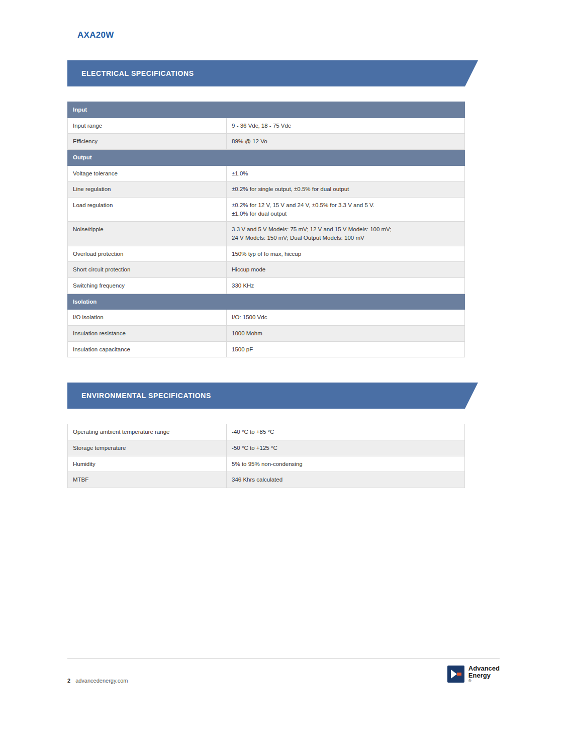AXA20W
ELECTRICAL SPECIFICATIONS
| Input |
| Input range | 9 - 36 Vdc, 18 - 75 Vdc |
| Efficiency | 89% @ 12 Vo |
| Output |
| Voltage tolerance | ±1.0% |
| Line regulation | ±0.2% for single output, ±0.5% for dual output |
| Load regulation | ±0.2% for 12 V, 15 V and 24 V, ±0.5% for 3.3 V and 5 V. ±1.0% for dual output |
| Noise/ripple | 3.3 V and 5 V Models: 75 mV; 12 V and 15 V Models: 100 mV; 24 V Models: 150 mV; Dual Output Models: 100 mV |
| Overload protection | 150% typ of Io max, hiccup |
| Short circuit protection | Hiccup mode |
| Switching frequency | 330 KHz |
| Isolation |
| I/O isolation | I/O: 1500 Vdc |
| Insulation resistance | 1000 Mohm |
| Insulation capacitance | 1500 pF |
ENVIRONMENTAL SPECIFICATIONS
| Operating ambient temperature range | -40 °C to +85 °C |
| Storage temperature | -50 °C to +125 °C |
| Humidity | 5% to 95% non-condensing |
| MTBF | 346 Khrs calculated |
2advancedenergy.com
Advanced Energy®